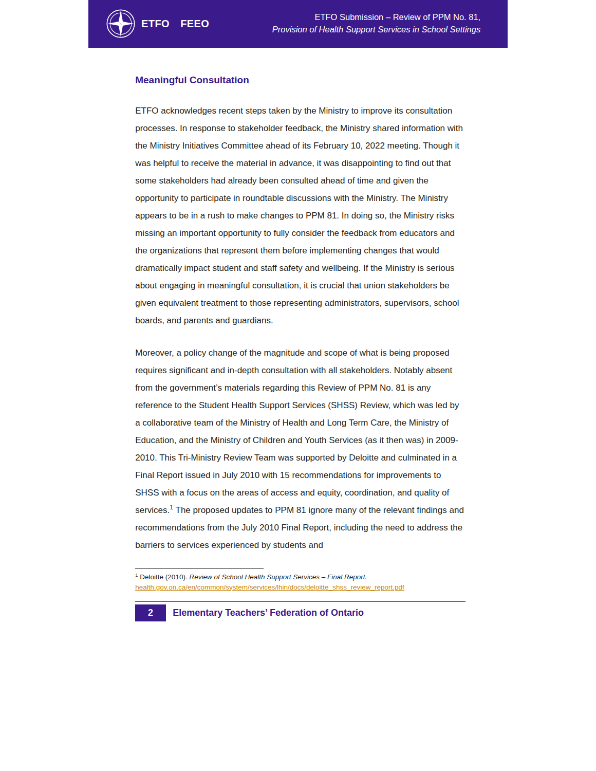ETFO FEEO
ETFO Submission – Review of PPM No. 81,
Provision of Health Support Services in School Settings
Meaningful Consultation
ETFO acknowledges recent steps taken by the Ministry to improve its consultation processes. In response to stakeholder feedback, the Ministry shared information with the Ministry Initiatives Committee ahead of its February 10, 2022 meeting. Though it was helpful to receive the material in advance, it was disappointing to find out that some stakeholders had already been consulted ahead of time and given the opportunity to participate in roundtable discussions with the Ministry. The Ministry appears to be in a rush to make changes to PPM 81. In doing so, the Ministry risks missing an important opportunity to fully consider the feedback from educators and the organizations that represent them before implementing changes that would dramatically impact student and staff safety and wellbeing. If the Ministry is serious about engaging in meaningful consultation, it is crucial that union stakeholders be given equivalent treatment to those representing administrators, supervisors, school boards, and parents and guardians.
Moreover, a policy change of the magnitude and scope of what is being proposed requires significant and in-depth consultation with all stakeholders. Notably absent from the government’s materials regarding this Review of PPM No. 81 is any reference to the Student Health Support Services (SHSS) Review, which was led by a collaborative team of the Ministry of Health and Long Term Care, the Ministry of Education, and the Ministry of Children and Youth Services (as it then was) in 2009-2010. This Tri-Ministry Review Team was supported by Deloitte and culminated in a Final Report issued in July 2010 with 15 recommendations for improvements to SHSS with a focus on the areas of access and equity, coordination, and quality of services.1 The proposed updates to PPM 81 ignore many of the relevant findings and recommendations from the July 2010 Final Report, including the need to address the barriers to services experienced by students and
1 Deloitte (2010). Review of School Health Support Services – Final Report.
health.gov.on.ca/en/common/system/services/lhin/docs/deloitte_shss_review_report.pdf
2
Elementary Teachers’ Federation of Ontario